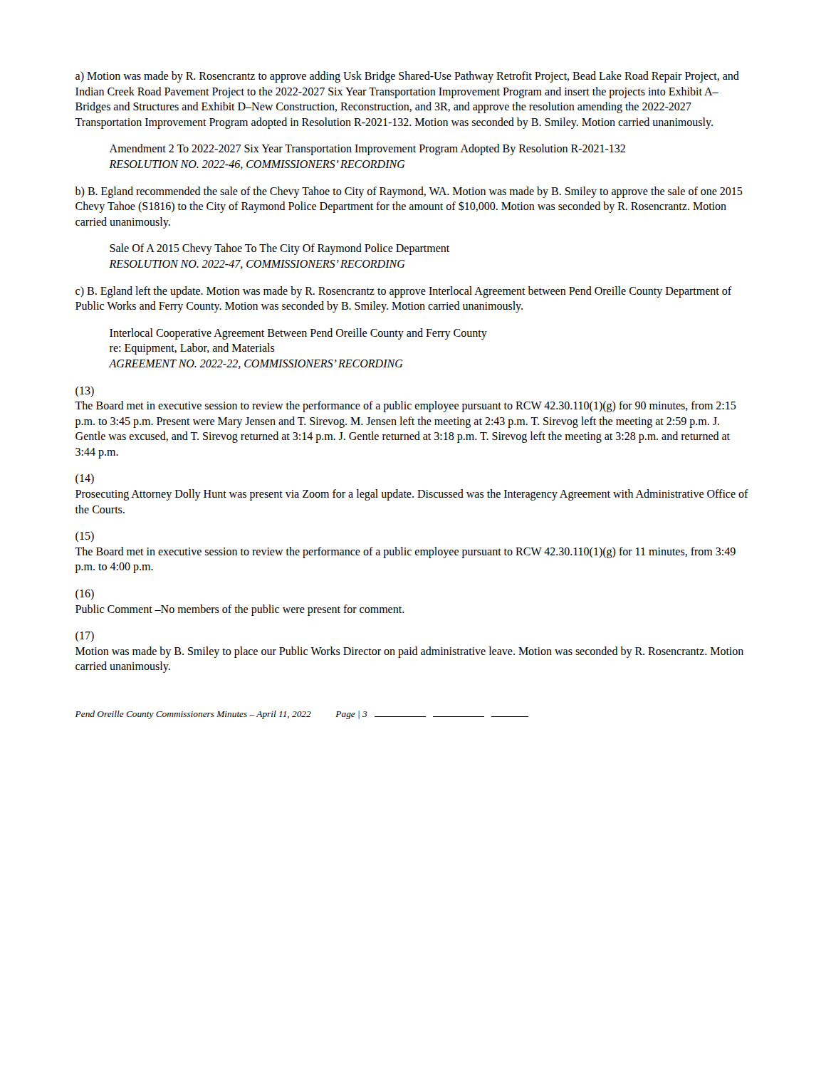a) Motion was made by R. Rosencrantz to approve adding Usk Bridge Shared-Use Pathway Retrofit Project, Bead Lake Road Repair Project, and Indian Creek Road Pavement Project to the 2022-2027 Six Year Transportation Improvement Program and insert the projects into Exhibit A–Bridges and Structures and Exhibit D–New Construction, Reconstruction, and 3R, and approve the resolution amending the 2022-2027 Transportation Improvement Program adopted in Resolution R-2021-132. Motion was seconded by B. Smiley. Motion carried unanimously.
Amendment 2 To 2022-2027 Six Year Transportation Improvement Program Adopted By Resolution R-2021-132
RESOLUTION NO. 2022-46, COMMISSIONERS’ RECORDING
b) B. Egland recommended the sale of the Chevy Tahoe to City of Raymond, WA. Motion was made by B. Smiley to approve the sale of one 2015 Chevy Tahoe (S1816) to the City of Raymond Police Department for the amount of $10,000. Motion was seconded by R. Rosencrantz. Motion carried unanimously.
Sale Of A 2015 Chevy Tahoe To The City Of Raymond Police Department
RESOLUTION NO. 2022-47, COMMISSIONERS’ RECORDING
c) B. Egland left the update. Motion was made by R. Rosencrantz to approve Interlocal Agreement between Pend Oreille County Department of Public Works and Ferry County. Motion was seconded by B. Smiley. Motion carried unanimously.
Interlocal Cooperative Agreement Between Pend Oreille County and Ferry County
re: Equipment, Labor, and Materials
AGREEMENT NO. 2022-22, COMMISSIONERS’ RECORDING
(13)
The Board met in executive session to review the performance of a public employee pursuant to RCW 42.30.110(1)(g) for 90 minutes, from 2:15 p.m. to 3:45 p.m. Present were Mary Jensen and T. Sirevog. M. Jensen left the meeting at 2:43 p.m. T. Sirevog left the meeting at 2:59 p.m. J. Gentle was excused, and T. Sirevog returned at 3:14 p.m. J. Gentle returned at 3:18 p.m. T. Sirevog left the meeting at 3:28 p.m. and returned at 3:44 p.m.
(14)
Prosecuting Attorney Dolly Hunt was present via Zoom for a legal update. Discussed was the Interagency Agreement with Administrative Office of the Courts.
(15)
The Board met in executive session to review the performance of a public employee pursuant to RCW 42.30.110(1)(g) for 11 minutes, from 3:49 p.m. to 4:00 p.m.
(16)
Public Comment –No members of the public were present for comment.
(17)
Motion was made by B. Smiley to place our Public Works Director on paid administrative leave. Motion was seconded by R. Rosencrantz. Motion carried unanimously.
Pend Oreille County Commissioners Minutes – April 11, 2022 Page | 3